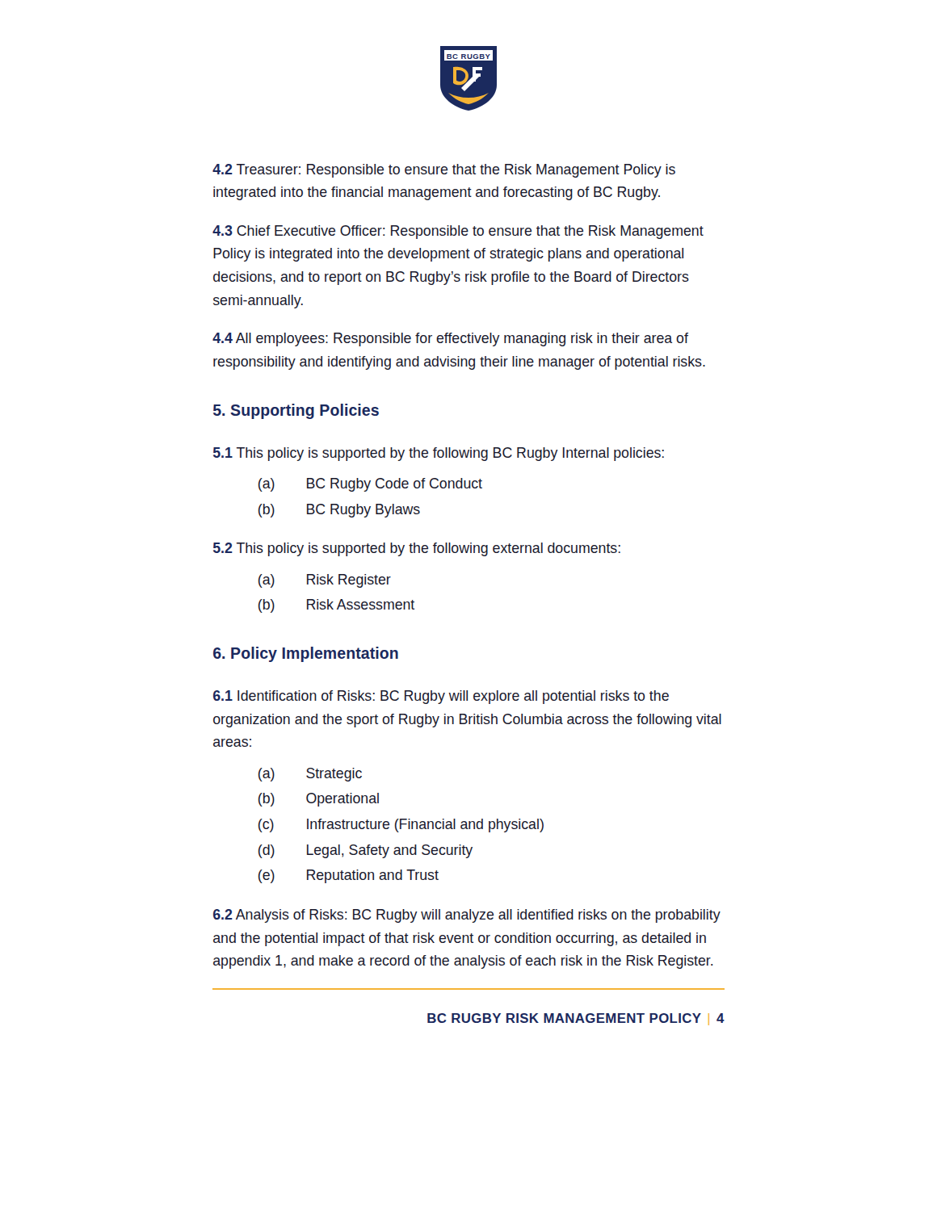BC RUGBY
4.2 Treasurer: Responsible to ensure that the Risk Management Policy is integrated into the financial management and forecasting of BC Rugby.
4.3 Chief Executive Officer: Responsible to ensure that the Risk Management Policy is integrated into the development of strategic plans and operational decisions, and to report on BC Rugby’s risk profile to the Board of Directors semi-annually.
4.4 All employees: Responsible for effectively managing risk in their area of responsibility and identifying and advising their line manager of potential risks.
5. Supporting Policies
5.1 This policy is supported by the following BC Rugby Internal policies:
(a) BC Rugby Code of Conduct
(b) BC Rugby Bylaws
5.2 This policy is supported by the following external documents:
(a) Risk Register
(b) Risk Assessment
6. Policy Implementation
6.1 Identification of Risks: BC Rugby will explore all potential risks to the organization and the sport of Rugby in British Columbia across the following vital areas:
(a) Strategic
(b) Operational
(c) Infrastructure (Financial and physical)
(d) Legal, Safety and Security
(e) Reputation and Trust
6.2 Analysis of Risks: BC Rugby will analyze all identified risks on the probability and the potential impact of that risk event or condition occurring, as detailed in appendix 1, and make a record of the analysis of each risk in the Risk Register.
BC Rugby Risk Management Policy | 4